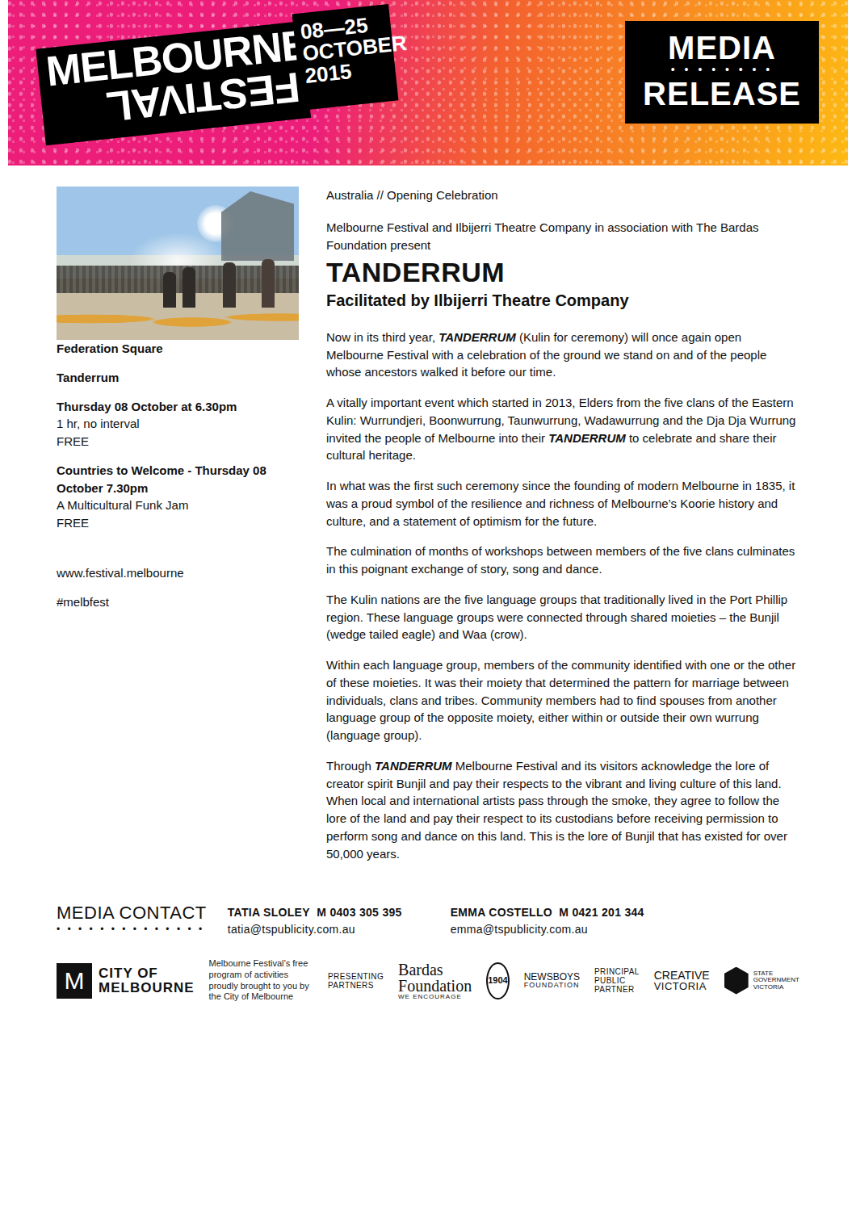MELBOURNE FESTIVAL
08—25
OCTOBER
2015
MEDIA • • • • • • • • RELEASE
Federation Square
Tanderrum
Thursday 08 October at 6.30pm
1 hr, no interval
FREE
Countries to Welcome - Thursday 08 October 7.30pm
A Multicultural Funk Jam
FREE
www.festival.melbourne
#melbfest
Australia // Opening Celebration
Melbourne Festival and Ilbijerri Theatre Company in association with The Bardas Foundation present
TANDERRUM
Facilitated by Ilbijerri Theatre Company
Now in its third year, TANDERRUM (Kulin for ceremony) will once again open Melbourne Festival with a celebration of the ground we stand on and of the people whose ancestors walked it before our time.
A vitally important event which started in 2013, Elders from the five clans of the Eastern Kulin: Wurrundjeri, Boonwurrung, Taunwurrung, Wadawurrung and the Dja Dja Wurrung invited the people of Melbourne into their TANDERRUM to celebrate and share their cultural heritage.
In what was the first such ceremony since the founding of modern Melbourne in 1835, it was a proud symbol of the resilience and richness of Melbourne’s Koorie history and culture, and a statement of optimism for the future.
The culmination of months of workshops between members of the five clans culminates in this poignant exchange of story, song and dance.
The Kulin nations are the five language groups that traditionally lived in the Port Phillip region. These language groups were connected through shared moieties – the Bunjil (wedge tailed eagle) and Waa (crow).
Within each language group, members of the community identified with one or the other of these moieties. It was their moiety that determined the pattern for marriage between individuals, clans and tribes. Community members had to find spouses from another language group of the opposite moiety, either within or outside their own wurrung (language group).
Through TANDERRUM Melbourne Festival and its visitors acknowledge the lore of creator spirit Bunjil and pay their respects to the vibrant and living culture of this land. When local and international artists pass through the smoke, they agree to follow the lore of the land and pay their respect to its custodians before receiving permission to perform song and dance on this land. This is the lore of Bunjil that has existed for over 50,000 years.
MEDIA CONTACT • • • • • • • • • • • • • •
TATIA SLOLEY M 0403 305 395
tatia@tspublicity.com.au
EMMA COSTELLO M 0421 201 344
emma@tspublicity.com.au
M
CITY OF MELBOURNE
Melbourne Festival’s free program of activities proudly brought to you by the City of Melbourne
PRESENTING
PARTNERS
Bardas Foundation WE ENCOURAGE
1904
NEWSBOYS FOUNDATION
PRINCIPAL
PUBLIC PARTNER
CREATIVE VICTORIA
State
Government
Victoria